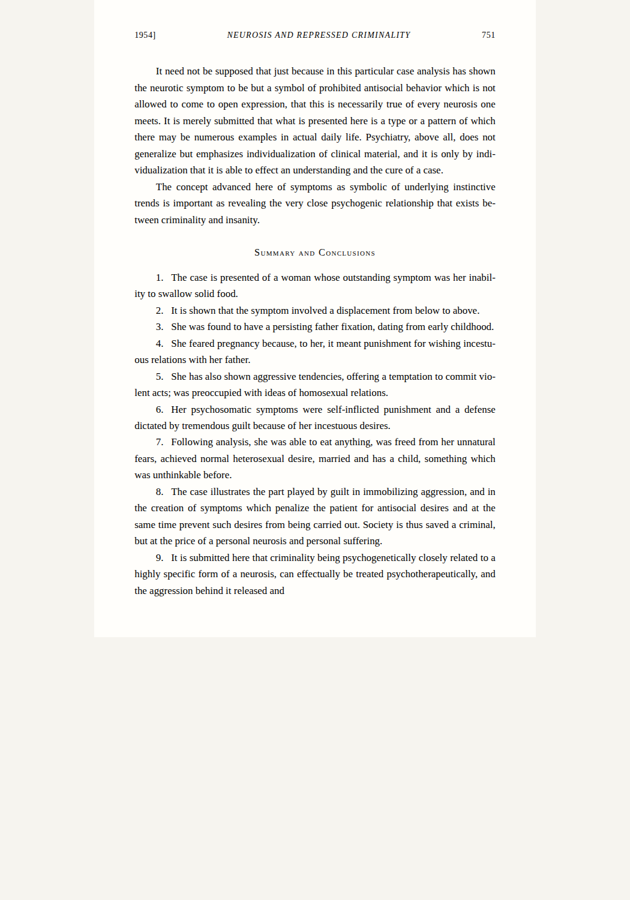1954] Neurosis and Repressed Criminality 751
It need not be supposed that just because in this particular case analysis has shown the neurotic symptom to be but a symbol of prohibited antisocial behavior which is not allowed to come to open expression, that this is necessarily true of every neurosis one meets. It is merely submitted that what is presented here is a type or a pattern of which there may be numerous examples in actual daily life. Psychiatry, above all, does not generalize but emphasizes individualization of clinical material, and it is only by individualization that it is able to effect an understanding and the cure of a case.
The concept advanced here of symptoms as symbolic of underlying instinctive trends is important as revealing the very close psychogenic relationship that exists between criminality and insanity.
Summary and Conclusions
The case is presented of a woman whose outstanding symptom was her inability to swallow solid food.
It is shown that the symptom involved a displacement from below to above.
She was found to have a persisting father fixation, dating from early childhood.
She feared pregnancy because, to her, it meant punishment for wishing incestuous relations with her father.
She has also shown aggressive tendencies, offering a temptation to commit violent acts; was preoccupied with ideas of homosexual relations.
Her psychosomatic symptoms were self-inflicted punishment and a defense dictated by tremendous guilt because of her incestuous desires.
Following analysis, she was able to eat anything, was freed from her unnatural fears, achieved normal heterosexual desire, married and has a child, something which was unthinkable before.
The case illustrates the part played by guilt in immobilizing aggression, and in the creation of symptoms which penalize the patient for antisocial desires and at the same time prevent such desires from being carried out. Society is thus saved a criminal, but at the price of a personal neurosis and personal suffering.
It is submitted here that criminality being psychogenetically closely related to a highly specific form of a neurosis, can effectually be treated psychotherapeutically, and the aggression behind it released and